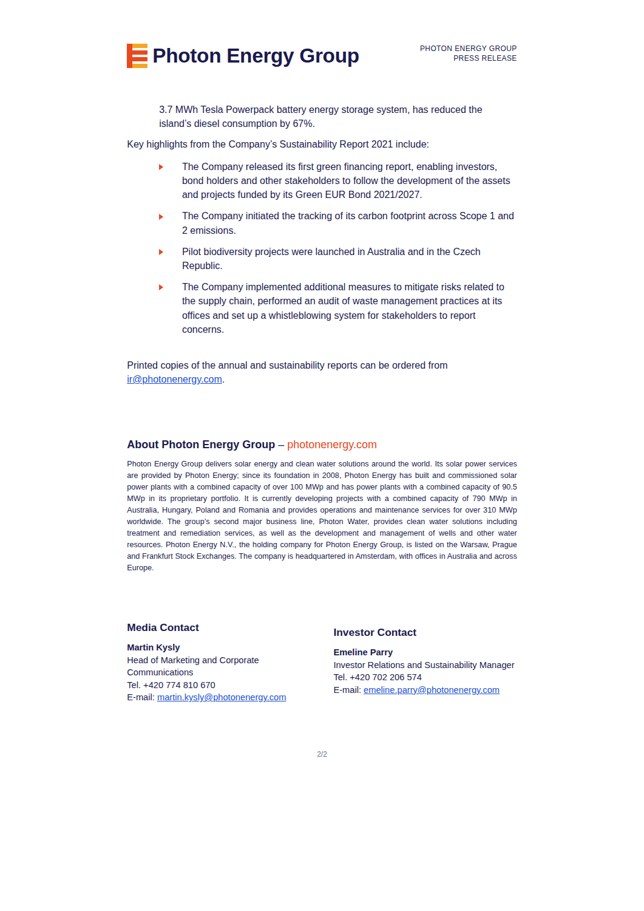Photon Energy Group
PHOTON ENERGY GROUP
PRESS RELEASE
3.7 MWh Tesla Powerpack battery energy storage system, has reduced the island’s diesel consumption by 67%.
Key highlights from the Company’s Sustainability Report 2021 include:
The Company released its first green financing report, enabling investors, bond holders and other stakeholders to follow the development of the assets and projects funded by its Green EUR Bond 2021/2027.
The Company initiated the tracking of its carbon footprint across Scope 1 and 2 emissions.
Pilot biodiversity projects were launched in Australia and in the Czech Republic.
The Company implemented additional measures to mitigate risks related to the supply chain, performed an audit of waste management practices at its offices and set up a whistleblowing system for stakeholders to report concerns.
Printed copies of the annual and sustainability reports can be ordered from ir@photonenergy.com.
About Photon Energy Group – photonenergy.com
Photon Energy Group delivers solar energy and clean water solutions around the world. Its solar power services are provided by Photon Energy; since its foundation in 2008, Photon Energy has built and commissioned solar power plants with a combined capacity of over 100 MWp and has power plants with a combined capacity of 90.5 MWp in its proprietary portfolio. It is currently developing projects with a combined capacity of 790 MWp in Australia, Hungary, Poland and Romania and provides operations and maintenance services for over 310 MWp worldwide. The group’s second major business line, Photon Water, provides clean water solutions including treatment and remediation services, as well as the development and management of wells and other water resources. Photon Energy N.V., the holding company for Photon Energy Group, is listed on the Warsaw, Prague and Frankfurt Stock Exchanges. The company is headquartered in Amsterdam, with offices in Australia and across Europe.
Media Contact
Martin Kysly
Head of Marketing and Corporate Communications
Tel. +420 774 810 670
E-mail: martin.kysly@photonenergy.com
Investor Contact
Emeline Parry
Investor Relations and Sustainability Manager
Tel. +420 702 206 574
E-mail: emeline.parry@photonenergy.com
2/2